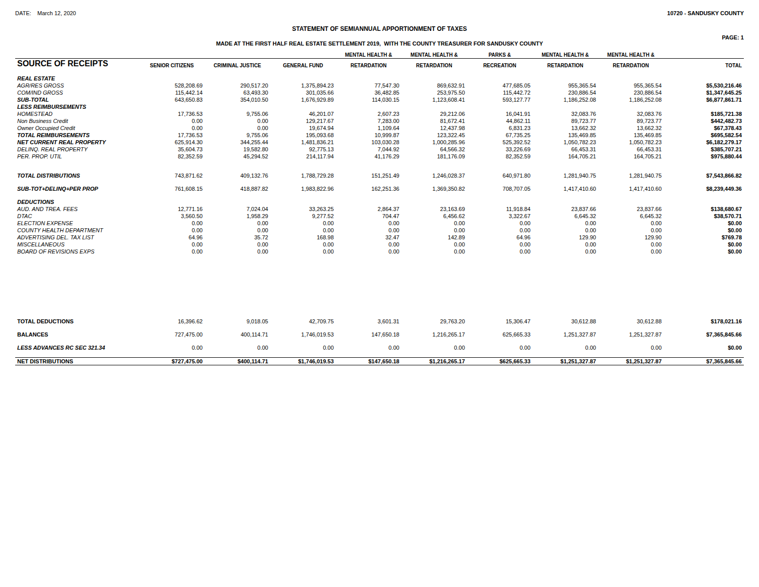DATE: March 12, 2020
10720 - SANDUSKY COUNTY
STATEMENT OF SEMIANNUAL APPORTIONMENT OF TAXES
PAGE: 1
MADE AT THE FIRST HALF REAL ESTATE SETTLEMENT 2019, WITH THE COUNTY TREASURER FOR SANDUSKY COUNTY
| | | | | MENTAL HEALTH & | MENTAL HEALTH & | PARKS & | MENTAL HEALTH & | MENTAL HEALTH & | |
| SOURCE OF RECEIPTS | SENIOR CITIZENS | CRIMINAL JUSTICE | GENERAL FUND | RETARDATION | RETARDATION | RECREATION | RETARDATION | RETARDATION | TOTAL |
| REAL ESTATE | |
| AGR/RES GROSS | 528,208.69 | 290,517.20 | 1,375,894.23 | 77,547.30 | 869,632.91 | 477,685.05 | 955,365.54 | 955,365.54 | $5,530,216.46 |
| COM/IND GROSS | 115,442.14 | 63,493.30 | 301,035.66 | 36,482.85 | 253,975.50 | 115,442.72 | 230,886.54 | 230,886.54 | $1,347,645.25 |
| SUB-TOTAL | 643,650.83 | 354,010.50 | 1,676,929.89 | 114,030.15 | 1,123,608.41 | 593,127.77 | 1,186,252.08 | 1,186,252.08 | $6,877,861.71 |
| LESS REIMBURSEMENTS | |
| HOMESTEAD | 17,736.53 | 9,755.06 | 46,201.07 | 2,607.23 | 29,212.06 | 16,041.91 | 32,083.76 | 32,083.76 | $185,721.38 |
| Non Business Credit | 0.00 | 0.00 | 129,217.67 | 7,283.00 | 81,672.41 | 44,862.11 | 89,723.77 | 89,723.77 | $442,482.73 |
| Owner Occupied Credit | 0.00 | 0.00 | 19,674.94 | 1,109.64 | 12,437.98 | 6,831.23 | 13,662.32 | 13,662.32 | $67,378.43 |
| TOTAL REIMBURSEMENTS | 17,736.53 | 9,755.06 | 195,093.68 | 10,999.87 | 123,322.45 | 67,735.25 | 135,469.85 | 135,469.85 | $695,582.54 |
| NET CURRENT REAL PROPERTY | 625,914.30 | 344,255.44 | 1,481,836.21 | 103,030.28 | 1,000,285.96 | 525,392.52 | 1,050,782.23 | 1,050,782.23 | $6,182,279.17 |
| DELINQ. REAL PROPERTY | 35,604.73 | 19,582.80 | 92,775.13 | 7,044.92 | 64,566.32 | 33,226.69 | 66,453.31 | 66,453.31 | $385,707.21 |
| PER. PROP. UTIL | 82,352.59 | 45,294.52 | 214,117.94 | 41,176.29 | 181,176.09 | 82,352.59 | 164,705.21 | 164,705.21 | $975,880.44 |
| TOTAL DISTRIBUTIONS | 743,871.62 | 409,132.76 | 1,788,729.28 | 151,251.49 | 1,246,028.37 | 640,971.80 | 1,281,940.75 | 1,281,940.75 | $7,543,866.82 |
| SUB-TOT+DELINQ+PER PROP | 761,608.15 | 418,887.82 | 1,983,822.96 | 162,251.36 | 1,369,350.82 | 708,707.05 | 1,417,410.60 | 1,417,410.60 | $8,239,449.36 |
| DEDUCTIONS | |
| AUD. AND TREA. FEES | 12,771.16 | 7,024.04 | 33,263.25 | 2,864.37 | 23,163.69 | 11,918.84 | 23,837.66 | 23,837.66 | $138,680.67 |
| DTAC | 3,560.50 | 1,958.29 | 9,277.52 | 704.47 | 6,456.62 | 3,322.67 | 6,645.32 | 6,645.32 | $38,570.71 |
| ELECTION EXPENSE | 0.00 | 0.00 | 0.00 | 0.00 | 0.00 | 0.00 | 0.00 | 0.00 | $0.00 |
| COUNTY HEALTH DEPARTMENT | 0.00 | 0.00 | 0.00 | 0.00 | 0.00 | 0.00 | 0.00 | 0.00 | $0.00 |
| ADVERTISING DEL. TAX LIST | 64.96 | 35.72 | 168.98 | 32.47 | 142.89 | 64.96 | 129.90 | 129.90 | $769.78 |
| MISCELLANEOUS | 0.00 | 0.00 | 0.00 | 0.00 | 0.00 | 0.00 | 0.00 | 0.00 | $0.00 |
| BOARD OF REVISIONS EXPS | 0.00 | 0.00 | 0.00 | 0.00 | 0.00 | 0.00 | 0.00 | 0.00 | $0.00 |
| TOTAL DEDUCTIONS | 16,396.62 | 9,018.05 | 42,709.75 | 3,601.31 | 29,763.20 | 15,306.47 | 30,612.88 | 30,612.88 | $178,021.16 |
| BALANCES | 727,475.00 | 400,114.71 | 1,746,019.53 | 147,650.18 | 1,216,265.17 | 625,665.33 | 1,251,327.87 | 1,251,327.87 | $7,365,845.66 |
| LESS ADVANCES RC SEC 321.34 | 0.00 | 0.00 | 0.00 | 0.00 | 0.00 | 0.00 | 0.00 | 0.00 | $0.00 |
| NET DISTRIBUTIONS | $727,475.00 | $400,114.71 | $1,746,019.53 | $147,650.18 | $1,216,265.17 | $625,665.33 | $1,251,327.87 | $1,251,327.87 | $7,365,845.66 |